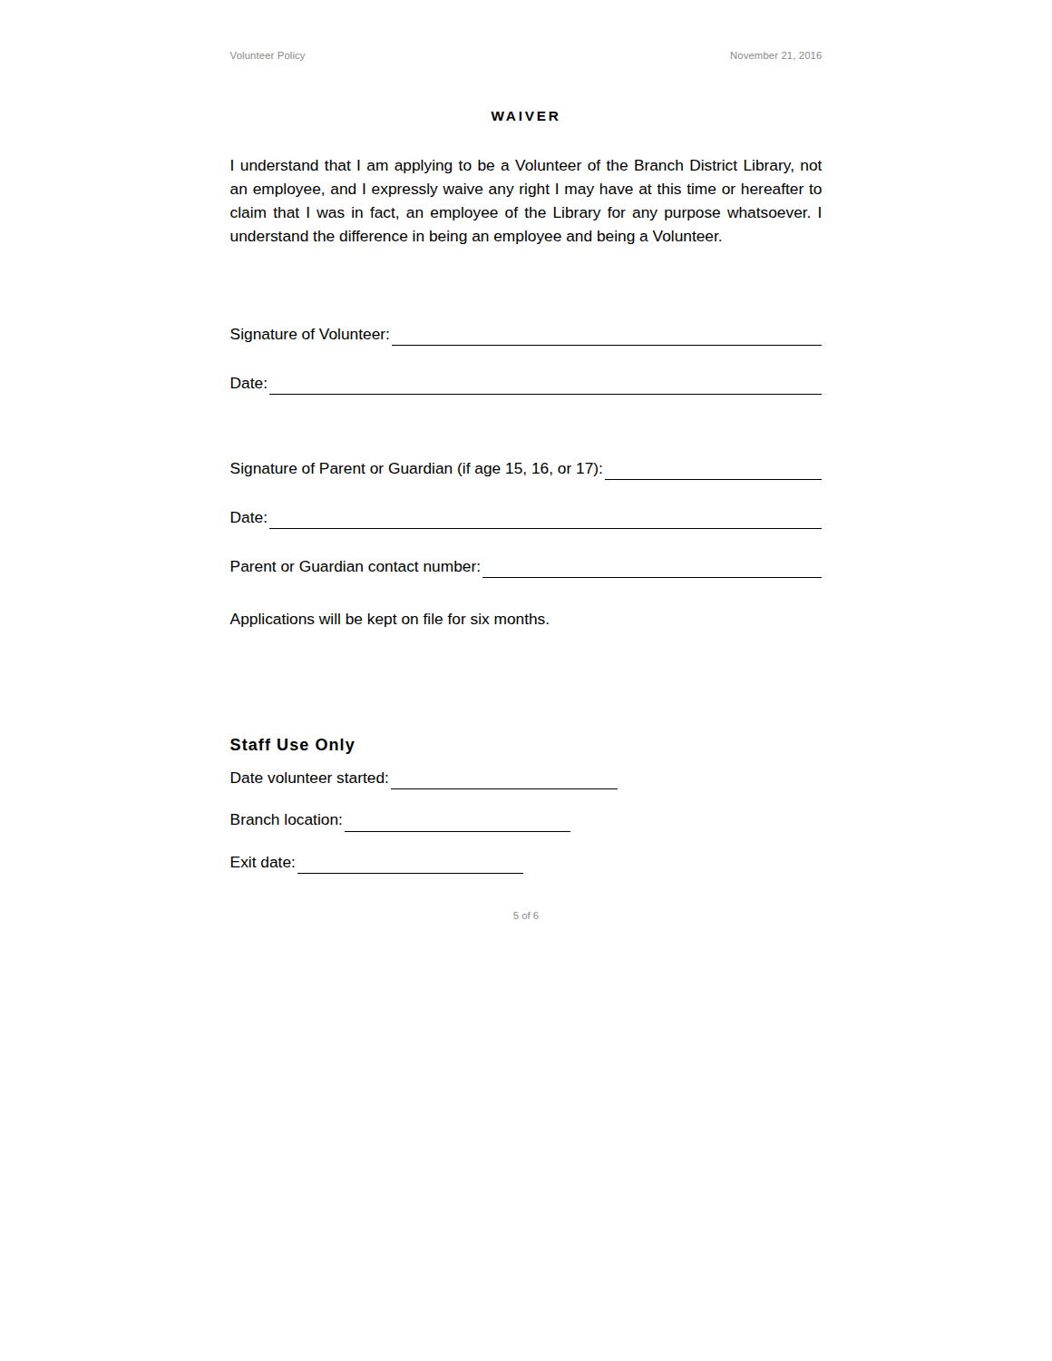Volunteer Policy November 21, 2016
WAIVER
I understand that I am applying to be a Volunteer of the Branch District Library, not an employee, and I expressly waive any right I may have at this time or hereafter to claim that I was in fact, an employee of the Library for any purpose whatsoever. I understand the difference in being an employee and being a Volunteer.
Signature of Volunteer:
Date:
Signature of Parent or Guardian (if age 15, 16, or 17):
Date:
Parent or Guardian contact number:
Applications will be kept on file for six months.
Staff Use Only
Date volunteer started:
Branch location:
Exit date:
5 of 6